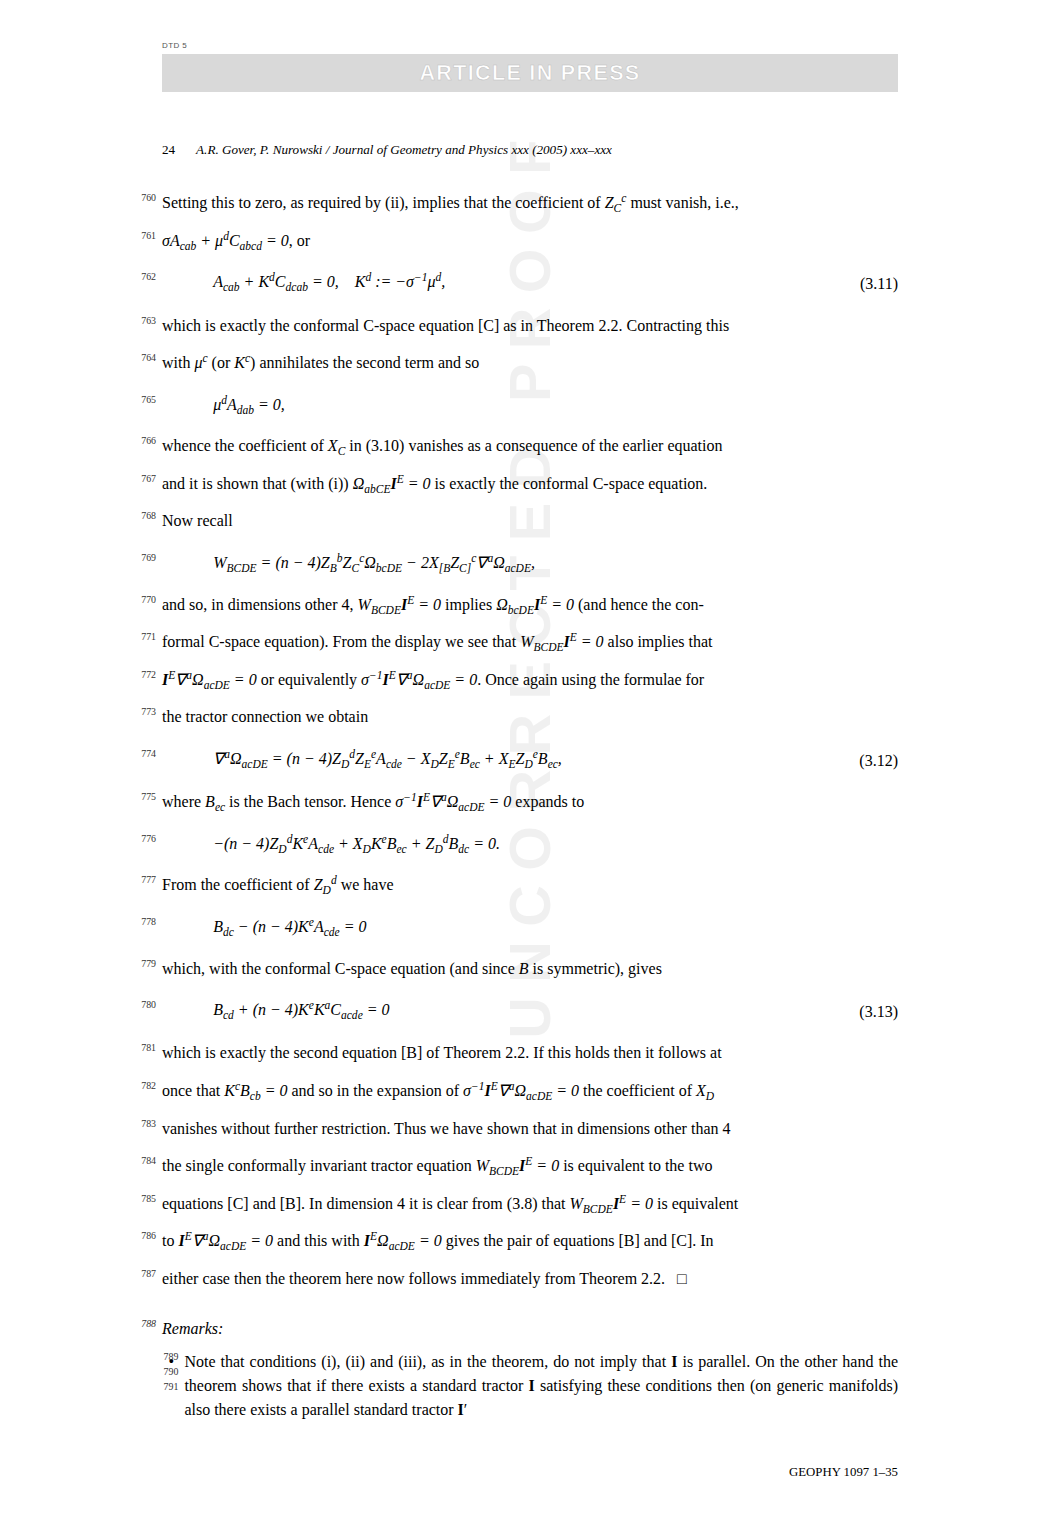UNCORRECTED PROOF
DTD 5
ARTICLE IN PRESS
24 A.R. Gover, P. Nurowski / Journal of Geometry and Physics xxx (2005) xxx–xxx
760 Setting this to zero, as required by (ii), implies that the coefficient of ZCc must vanish, i.e.,
761 σAcab + μdCabcd = 0, or
762
Acab + KdCdcab = 0, Kd := −σ−1μd,
(3.11)
763which is exactly the conformal C-space equation [C] as in Theorem 2.2. Contracting this
764with μc (or Kc) annihilates the second term and so
765
μdAdab = 0,
766whence the coefficient of XC in (3.10) vanishes as a consequence of the earlier equation
767and it is shown that (with (i)) ΩabCEIE = 0 is exactly the conformal C-space equation.
768 Now recall
769
WBCDE = (n − 4)ZBbZCcΩbcDE − 2X[BZC]c∇aΩacDE,
770and so, in dimensions other 4, WBCDEIE = 0 implies ΩbcDEIE = 0 (and hence the con-
771formal C-space equation). From the display we see that WBCDEIE = 0 also implies that
772 IE∇aΩacDE = 0 or equivalently σ−1IE∇aΩacDE = 0. Once again using the formulae for
773the tractor connection we obtain
774
∇aΩacDE = (n − 4)ZDdZEeAcde − XDZEeBec + XEZDeBec,
(3.12)
775where Bec is the Bach tensor. Hence σ−1IE∇aΩacDE = 0 expands to
776
−(n − 4)ZDdKeAcde + XDKeBec + ZDdBdc = 0.
777 From the coefficient of ZDd we have
778
Bdc − (n − 4)KeAcde = 0
779which, with the conformal C-space equation (and since B is symmetric), gives
780
Bcd + (n − 4)KeKaCacde = 0
(3.13)
781which is exactly the second equation [B] of Theorem 2.2. If this holds then it follows at
782once that KcBcb = 0 and so in the expansion of σ−1IE∇aΩacDE = 0 the coefficient of XD
783vanishes without further restriction. Thus we have shown that in dimensions other than 4
784the single conformally invariant tractor equation WBCDEIE = 0 is equivalent to the two
785equations [C] and [B]. In dimension 4 it is clear from (3.8) that WBCDEIE = 0 is equivalent
786to IE∇aΩacDE = 0 and this with IEΩacDE = 0 gives the pair of equations [B] and [C]. In
787either case then the theorem here now follows immediately from Theorem 2.2. □
788 Remarks:
789 Note that conditions (i), (ii) and (iii), as in the theorem, do not imply that I is parallel. 790 On the other hand the theorem shows that if there exists a standard tractor I satisfying 791these conditions then (on generic manifolds) also there exists a parallel standard tractor I′
GEOPHY 1097 1–35